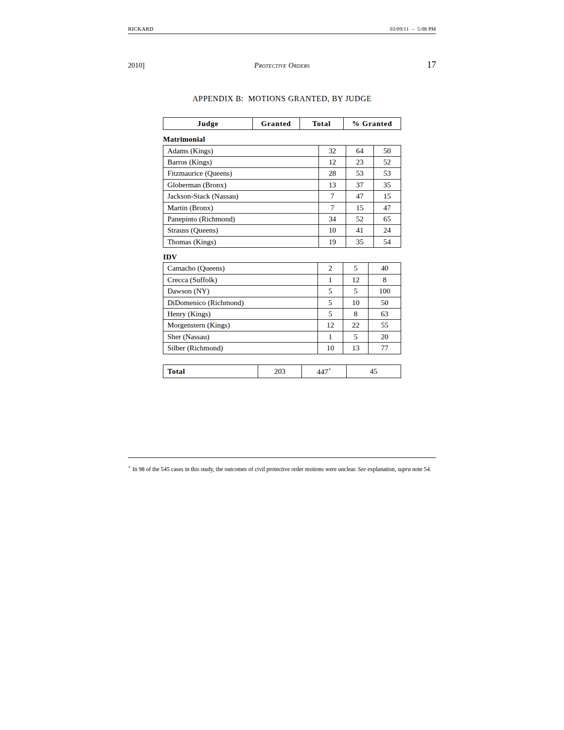Rickard 03/09/11 – 5:08 PM
2010]
Protective Orders
17
APPENDIX B: MOTIONS GRANTED, BY JUDGE
| Judge | Granted | Total | % Granted |
| --- | --- | --- | --- |
Matrimonial
| Adams (Kings) | 32 | 64 | 50 |
| Barros (Kings) | 12 | 23 | 52 |
| Fitzmaurice (Queens) | 28 | 53 | 53 |
| Globerman (Bronx) | 13 | 37 | 35 |
| Jackson-Stack (Nassau) | 7 | 47 | 15 |
| Martin (Bronx) | 7 | 15 | 47 |
| Panepinto (Richmond) | 34 | 52 | 65 |
| Strauss (Queens) | 10 | 41 | 24 |
| Thomas (Kings) | 19 | 35 | 54 |
IDV
| Camacho (Queens) | 2 | 5 | 40 |
| Crecca (Suffolk) | 1 | 12 | 8 |
| Dawson (NY) | 5 | 5 | 100 |
| DiDomenico (Richmond) | 5 | 10 | 50 |
| Henry (Kings) | 5 | 8 | 63 |
| Morgenstern (Kings) | 12 | 22 | 55 |
| Sher (Nassau) | 1 | 5 | 20 |
| Silber (Richmond) | 10 | 13 | 77 |
| Total | 203 | 447 + | 45 |
+ In 98 of the 545 cases in this study, the outcomes of civil protective order motions were unclear. See explanation, supra note 54.